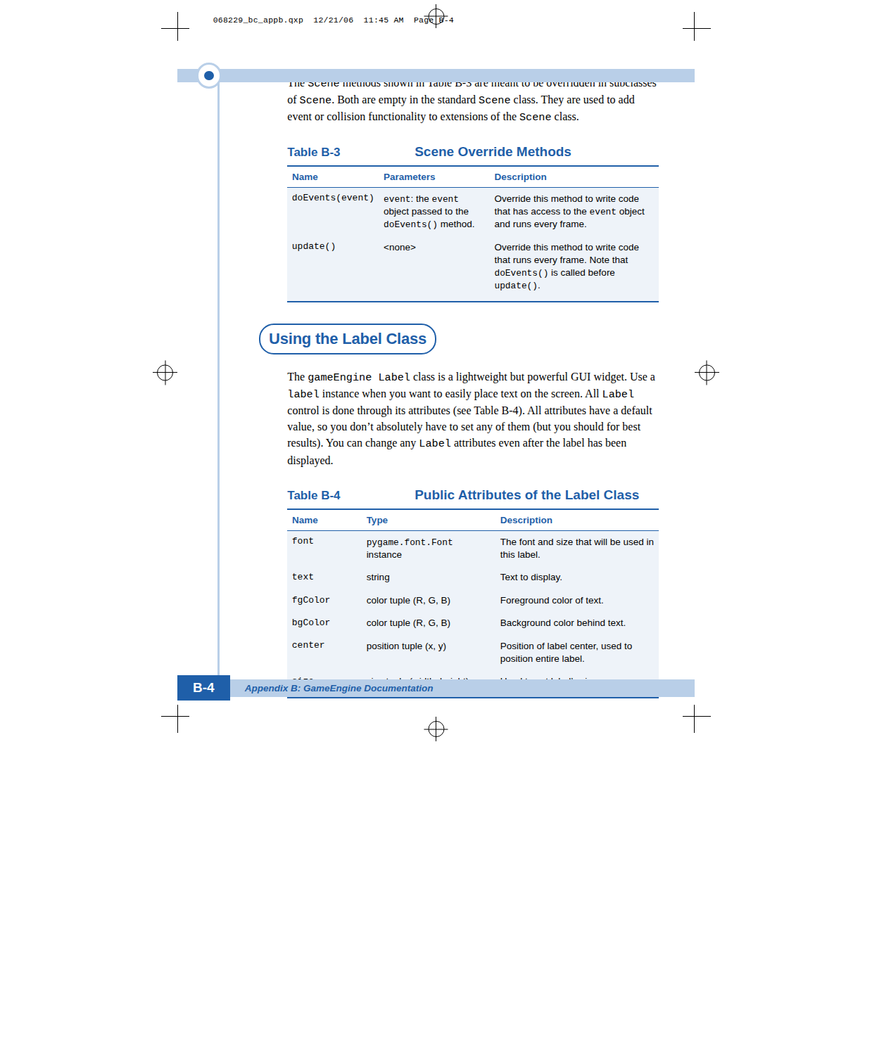068229_bc_appb.qxp 12/21/06 11:45 AM Page B-4
The Scene methods shown in Table B-3 are meant to be overridden in subclasses of Scene. Both are empty in the standard Scene class. They are used to add event or collision functionality to extensions of the Scene class.
Table B-3 Scene Override Methods
| Name | Parameters | Description |
| --- | --- | --- |
| doEvents(event) | event : the event object passed to the doEvents() method. | Override this method to write code that has access to the event object and runs every frame. |
| update() | <none> | Override this method to write code that runs every frame. Note that doEvents() is called before update() . |
Using the Label Class
The gameEngine Label class is a lightweight but powerful GUI widget. Use a label instance when you want to easily place text on the screen. All Label control is done through its attributes (see Table B-4). All attributes have a default value, so you don’t absolutely have to set any of them (but you should for best results). You can change any Label attributes even after the label has been displayed.
Table B-4 Public Attributes of the Label Class
| Name | Type | Description |
| --- | --- | --- |
| font | pygame.font.Font instance | The font and size that will be used in this label. |
| text | string | Text to display. |
| fgColor | color tuple (R, G, B) | Foreground color of text. |
| bgColor | color tuple (R, G, B) | Background color behind text. |
| center | position tuple (x, y) | Position of label center, used to position entire label. |
| size | size tuple (width, height) | Used to set label’s size. |
B-4
Appendix B: GameEngine Documentation